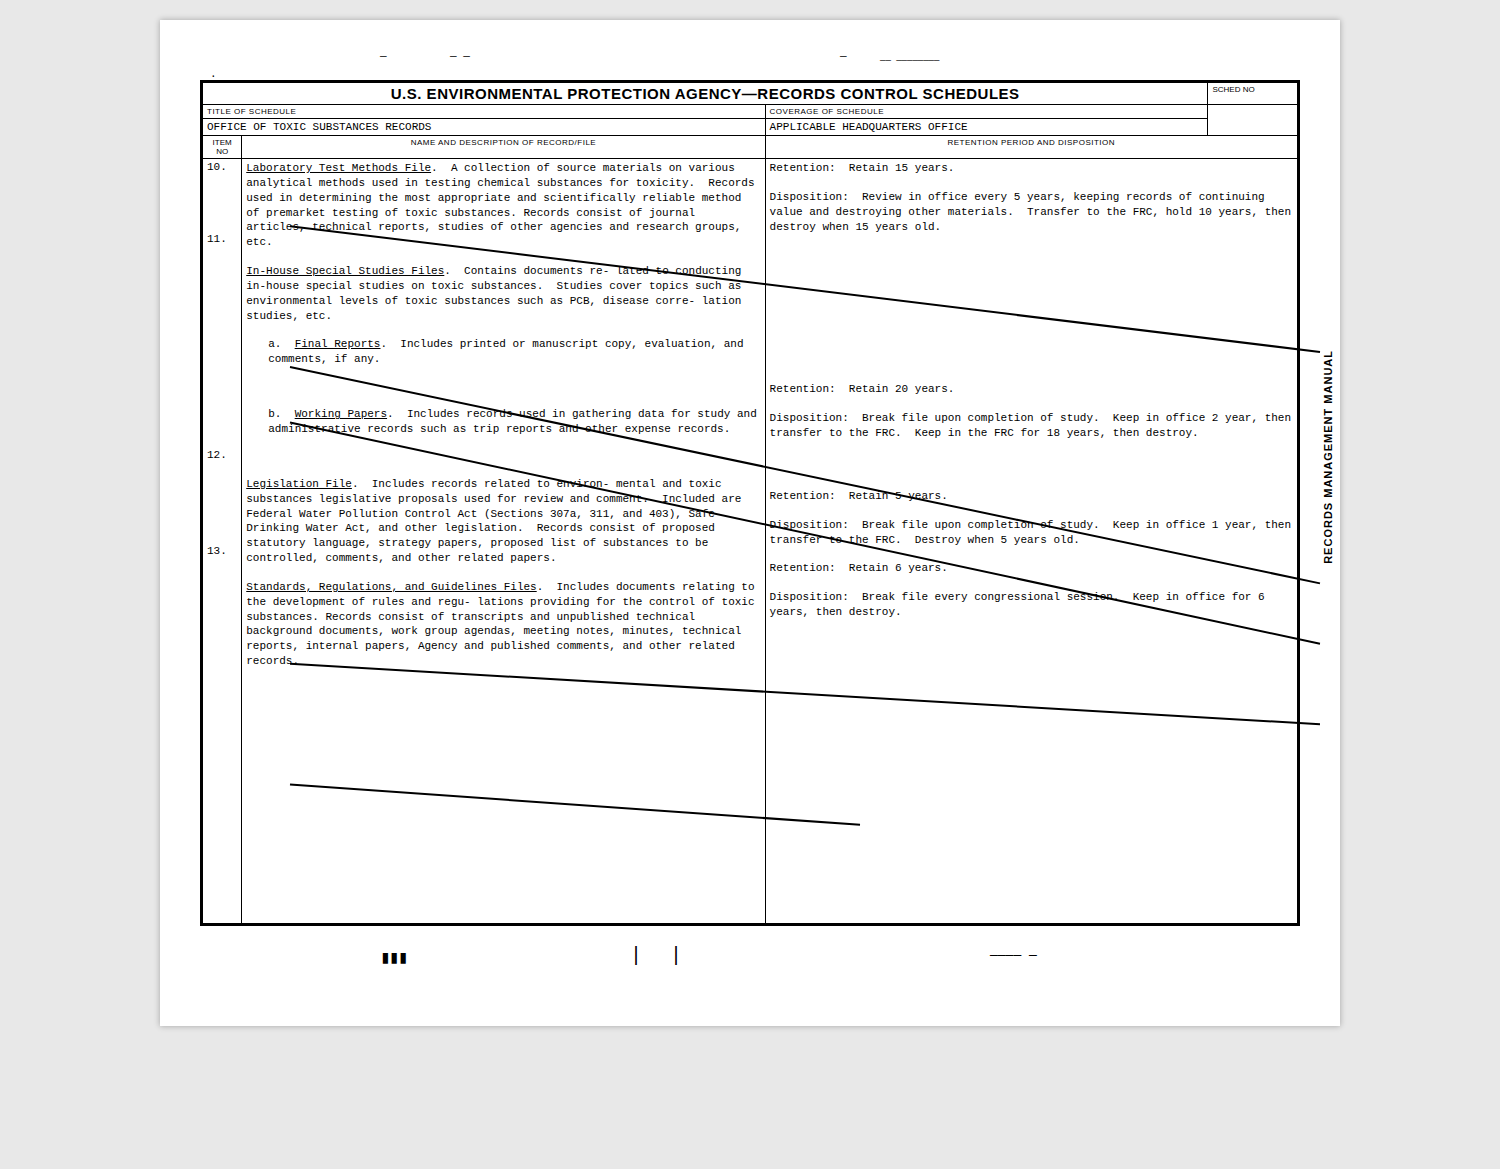. — — — — —— ————————
| U.S. ENVIRONMENTAL PROTECTION AGENCY—RECORDS CONTROL SCHEDULES | SCHED NO |
| TITLE OF SCHEDULE | COVERAGE OF SCHEDULE | |
| OFFICE OF TOXIC SUBSTANCES RECORDS | APPLICABLE HEADQUARTERS OFFICE |
| ITEM NO | NAME AND DESCRIPTION OF RECORD/FILE | RETENTION PERIOD AND DISPOSITION |
| 10. 11. 12. 13. | Laboratory Test Methods File . A collection of source materials on various analytical methods used in testing chemical substances for toxicity. Records used in determining the most appropriate and scientifically reliable method of premarket testing of toxic substances. Records consist of journal articles, technical reports, studies of other agencies and research groups, etc. In-House Special Studies Files . Contains documents re- lated to conducting in-house special studies on toxic substances. Studies cover topics such as environmental levels of toxic substances such as PCB, disease corre- lation studies, etc. a. Final Reports . Includes printed or manuscript copy, evaluation, and comments, if any. b. Working Papers . Includes records used in gathering data for study and administrative records such as trip reports and other expense records. Legislation File . Includes records related to environ- mental and toxic substances legislative proposals used for review and comment. Included are Federal Water Pollution Control Act (Sections 307a, 311, and 403), Safe Drinking Water Act, and other legislation. Records consist of proposed statutory language, strategy papers, proposed list of substances to be controlled, comments, and other related papers. Standards, Regulations, and Guidelines Files . Includes documents relating to the development of rules and regu- lations providing for the control of toxic substances. Records consist of transcripts and unpublished technical background documents, work group agendas, meeting notes, minutes, technical reports, internal papers, Agency and published comments, and other related records. | Retention: Retain 15 years. Disposition: Review in office every 5 years, keeping records of continuing value and destroying other materials. Transfer to the FRC, hold 10 years, then destroy when 15 years old. Retention: Retain 20 years. Disposition: Break file upon completion of study. Keep in office 2 year, then transfer to the FRC. Keep in the FRC for 18 years, then destroy. Retention: Retain 5 years. Disposition: Break file upon completion of study. Keep in office 1 year, then transfer to the FRC. Destroy when 5 years old. Retention: Retain 6 years. Disposition: Break file every congressional session. Keep in office for 6 years, then destroy. |
RECORDS MANAGEMENT MANUAL
▮▮▮ | | ———— —